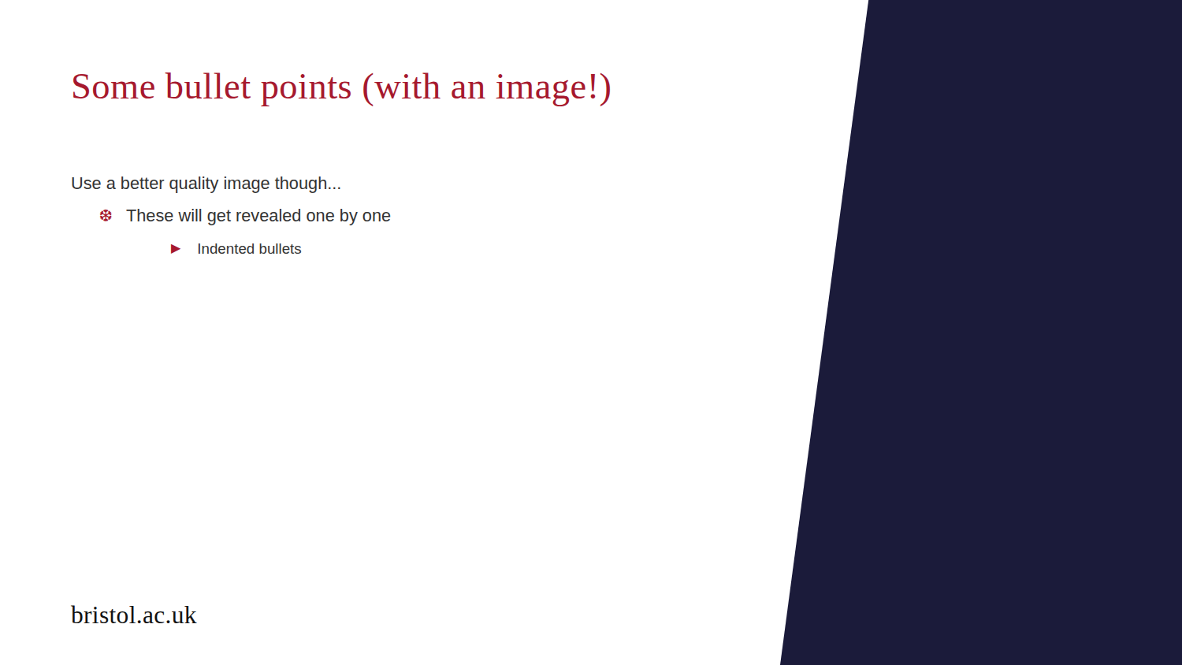Some bullet points (with an image!)
Use a better quality image though...
These will get revealed one by one
Indented bullets
bristol.ac.uk